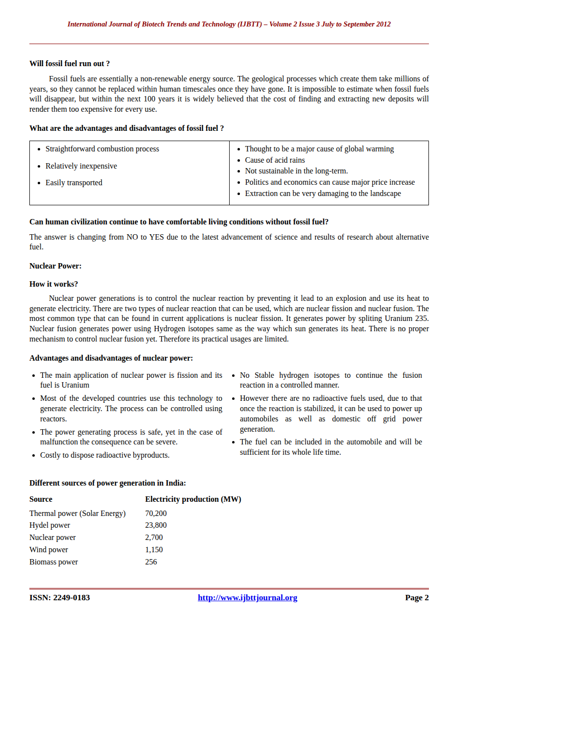International Journal of Biotech Trends and Technology (IJBTT) – Volume 2 Issue 3 July to September 2012
Will fossil fuel run out ?
Fossil fuels are essentially a non-renewable energy source. The geological processes which create them take millions of years, so they cannot be replaced within human timescales once they have gone. It is impossible to estimate when fossil fuels will disappear, but within the next 100 years it is widely believed that the cost of finding and extracting new deposits will render them too expensive for every use.
What are the advantages and disadvantages of fossil fuel ?
| Straightforward combustion process Relatively inexpensive Easily transported | Thought to be a major cause of global warming Cause of acid rains Not sustainable in the long-term. Politics and economics can cause major price increase Extraction can be very damaging to the landscape |
Can human civilization continue to have comfortable living conditions without fossil fuel?
The answer is changing from NO to YES due to the latest advancement of science and results of research about alternative fuel.
Nuclear Power:
How it works?
Nuclear power generations is to control the nuclear reaction by preventing it lead to an explosion and use its heat to generate electricity. There are two types of nuclear reaction that can be used, which are nuclear fission and nuclear fusion. The most common type that can be found in current applications is nuclear fission. It generates power by spliting Uranium 235. Nuclear fusion generates power using Hydrogen isotopes same as the way which sun generates its heat. There is no proper mechanism to control nuclear fusion yet. Therefore its practical usages are limited.
Advantages and disadvantages of nuclear power:
| The main application of nuclear power is fission and its fuel is Uranium Most of the developed countries use this technology to generate electricity. The process can be controlled using reactors. The power generating process is safe, yet in the case of malfunction the consequence can be severe. Costly to dispose radioactive byproducts. | No Stable hydrogen isotopes to continue the fusion reaction in a controlled manner. However there are no radioactive fuels used, due to that once the reaction is stabilized, it can be used to power up automobiles as well as domestic off grid power generation. The fuel can be included in the automobile and will be sufficient for its whole life time. |
Different sources of power generation in India:
| Source | Electricity production (MW) |
| --- | --- |
| Thermal power (Solar Energy) | 70,200 |
| Hydel power | 23,800 |
| Nuclear power | 2,700 |
| Wind power | 1,150 |
| Biomass power | 256 |
ISSN: 2249-0183 http://www.ijbttjournal.org Page 2